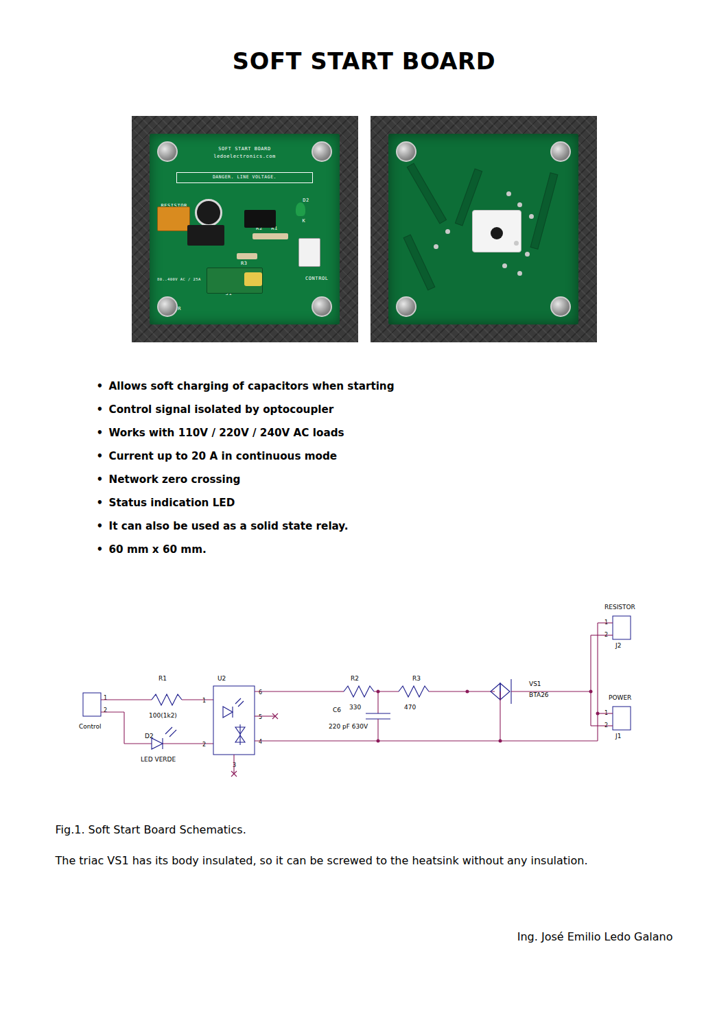SOFT START BOARD
SOFT START BOARD
ledoelectronics.com
DANGER. LINE VOLTAGE.
RESISTOR
80..400V AC / 25A
POWER
CONTROL
VS1
U2
D2
K
R1
R2
R3
C6
J2
J1
Allows soft charging of capacitors when starting
Control signal isolated by optocoupler
Works with 110V / 220V / 240V AC loads
Current up to 20 A in continuous mode
Network zero crossing
Status indication LED
It can also be used as a solid state relay.
60 mm x 60 mm.
RESISTOR 1 2 J2 POWER 1 2 J1 1 2 Control R1 100(1k2) D2 LED VERDE U2 1 2 6 5 4 3 R2 330 R3 470 C6 220 pF 630V VS1 BTA26
Fig.1. Soft Start Board Schematics.
The triac VS1 has its body insulated, so it can be screwed to the heatsink without any insulation.
Ing. José Emilio Ledo Galano